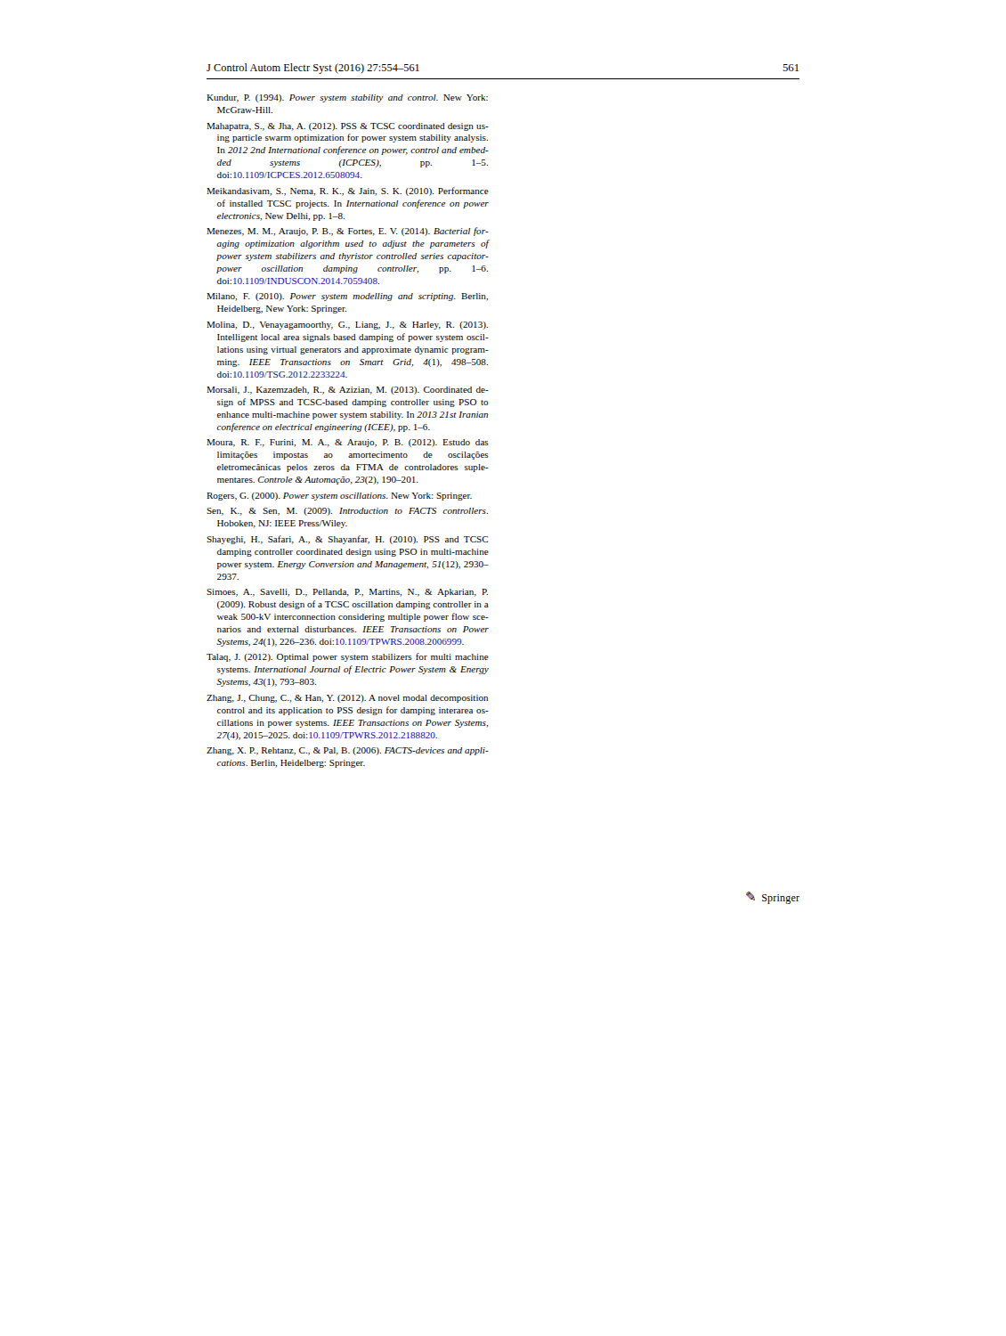J Control Autom Electr Syst (2016) 27:554–561 561
Kundur, P. (1994). Power system stability and control. New York: McGraw-Hill.
Mahapatra, S., & Jha, A. (2012). PSS & TCSC coordinated design using particle swarm optimization for power system stability analysis. In 2012 2nd International conference on power, control and embedded systems (ICPCES), pp. 1–5. doi:10.1109/ICPCES.2012.6508094.
Meikandasivam, S., Nema, R. K., & Jain, S. K. (2010). Performance of installed TCSC projects. In International conference on power electronics, New Delhi, pp. 1–8.
Menezes, M. M., Araujo, P. B., & Fortes, E. V. (2014). Bacterial foraging optimization algorithm used to adjust the parameters of power system stabilizers and thyristor controlled series capacitor-power oscillation damping controller, pp. 1–6. doi:10.1109/INDUSCON.2014.7059408.
Milano, F. (2010). Power system modelling and scripting. Berlin, Heidelberg, New York: Springer.
Molina, D., Venayagamoorthy, G., Liang, J., & Harley, R. (2013). Intelligent local area signals based damping of power system oscillations using virtual generators and approximate dynamic programming. IEEE Transactions on Smart Grid, 4(1), 498–508. doi:10.1109/TSG.2012.2233224.
Morsali, J., Kazemzadeh, R., & Azizian, M. (2013). Coordinated design of MPSS and TCSC-based damping controller using PSO to enhance multi-machine power system stability. In 2013 21st Iranian conference on electrical engineering (ICEE), pp. 1–6.
Moura, R. F., Furini, M. A., & Araujo, P. B. (2012). Estudo das limitações impostas ao amortecimento de oscilações eletromecânicas pelos zeros da FTMA de controladores suplementares. Controle & Automação, 23(2), 190–201.
Rogers, G. (2000). Power system oscillations. New York: Springer.
Sen, K., & Sen, M. (2009). Introduction to FACTS controllers. Hoboken, NJ: IEEE Press/Wiley.
Shayeghi, H., Safari, A., & Shayanfar, H. (2010). PSS and TCSC damping controller coordinated design using PSO in multi-machine power system. Energy Conversion and Management, 51(12), 2930–2937.
Simoes, A., Savelli, D., Pellanda, P., Martins, N., & Apkarian, P. (2009). Robust design of a TCSC oscillation damping controller in a weak 500-kV interconnection considering multiple power flow scenarios and external disturbances. IEEE Transactions on Power Systems, 24(1), 226–236. doi:10.1109/TPWRS.2008.2006999.
Talaq, J. (2012). Optimal power system stabilizers for multi machine systems. International Journal of Electric Power System & Energy Systems, 43(1), 793–803.
Zhang, J., Chung, C., & Han, Y. (2012). A novel modal decomposition control and its application to PSS design for damping interarea oscillations in power systems. IEEE Transactions on Power Systems, 27(4), 2015–2025. doi:10.1109/TPWRS.2012.2188820.
Zhang, X. P., Rehtanz, C., & Pal, B. (2006). FACTS-devices and applications. Berlin, Heidelberg: Springer.
✎ Springer